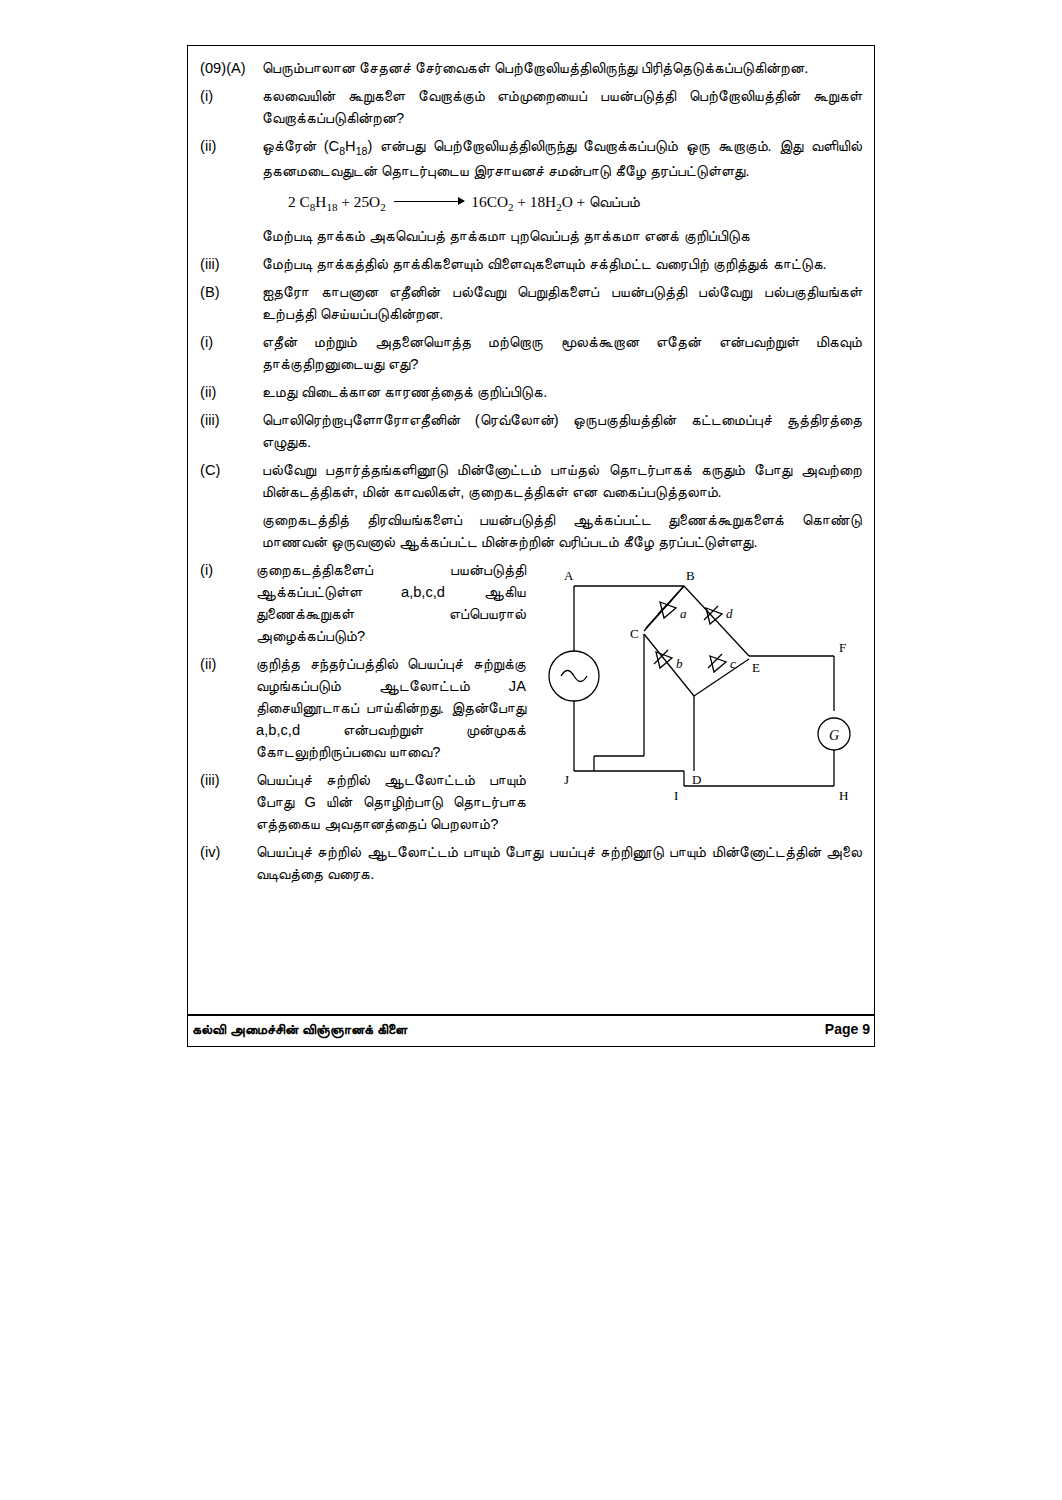| (09)(A) | பெரும்பாலான சேதனச் சேர்வைகள் பெற்றோலியத்திலிருந்து பிரித்தெடுக்கப்படுகின்றன. |
| (i) | கலவையின் கூறுகளை வேறாக்கும் எம்முறையைப் பயன்படுத்தி பெற்றோலியத்தின் கூறுகள் வேறாக்கப்படுகின்றன? |
| (ii) | ஒக்ரேன் (C 8 H 18 ) என்பது பெற்றோலியத்திலிருந்து வேறாக்கப்படும் ஒரு கூறாகும். இது வளியில் தகனமடைவதுடன் தொடர்புடைய இரசாயனச் சமன்பாடு கீழே தரப்பட்டுள்ளது. |
2 C8H18 + 25O2 16CO2 + 18H2O + வெப்பம்
| | மேற்படி தாக்கம் அகவெப்பத் தாக்கமா புறவெப்பத் தாக்கமா எனக் குறிப்பிடுக |
| (iii) | மேற்படி தாக்கத்தில் தாக்கிகளையும் விளைவுகளையும் சக்திமட்ட வரைபிற் குறித்துக் காட்டுக. |
| (B) | ஐதரோ காபனான எதீனின் பல்வேறு பெறுதிகளைப் பயன்படுத்தி பல்வேறு பல்பகுதியங்கள் உற்பத்தி செய்யப்படுகின்றன. |
| (i) | எதீன் மற்றும் அதனையொத்த மற்றொரு மூலக்கூறான எதேன் என்பவற்றுள் மிகவும் தாக்குதிறனுடையது எது? |
| (ii) | உமது விடைக்கான காரணத்தைக் குறிப்பிடுக. |
| (iii) | பொலிரெற்றாபுளோரோஎதீனின் (ரெவ்லோன்) ஒருபகுதியத்தின் கட்டமைப்புச் சூத்திரத்தை எழுதுக. |
| (C) | பல்வேறு பதார்த்தங்களினூடு மின்னோட்டம் பாய்தல் தொடர்பாகக் கருதும் போது அவற்றை மின்கடத்திகள், மின் காவலிகள், குறைகடத்திகள் என வகைப்படுத்தலாம். |
| | குறைகடத்தித் திரவியங்களைப் பயன்படுத்தி ஆக்கப்பட்ட துணைக்கூறுகளைக் கொண்டு மாணவன் ஒருவனால் ஆக்கப்பட்ட மின்சுற்றின் வரிப்படம் கீழே தரப்பட்டுள்ளது. |
| (i) | குறைகடத்திகளைப் பயன்படுத்தி ஆக்கப்பட்டுள்ள a,b,c,d ஆகிய துணைக்கூறுகள் எப்பெயரால் அழைக்கப்படும்? |
| (ii) | குறித்த சந்தர்ப்பத்தில் பெயப்புச் சுற்றுக்கு வழங்கப்படும் ஆடலோட்டம் JA திசையினூடாகப் பாய்கின்றது. இதன்போது a,b,c,d என்பவற்றுள் முன்முகக் கோடலுற்றிருப்பவை யாவை? |
| (iii) | பெயப்புச் சுற்றில் ஆடலோட்டம் பாயும் போது G யின் தொழிற்பாடு தொடர்பாக எத்தகைய அவதானத்தைப் பெறலாம்? |
G A B C E F J D I H a d b c
| (iv) | பெயப்புச் சுற்றில் ஆடலோட்டம் பாயும் போது பயப்புச் சுற்றினூடு பாயும் மின்னோட்டத்தின் அலை வடிவத்தை வரைக. |
கல்வி அமைச்சின் விஞ்ஞானக் கிளை
Page 9